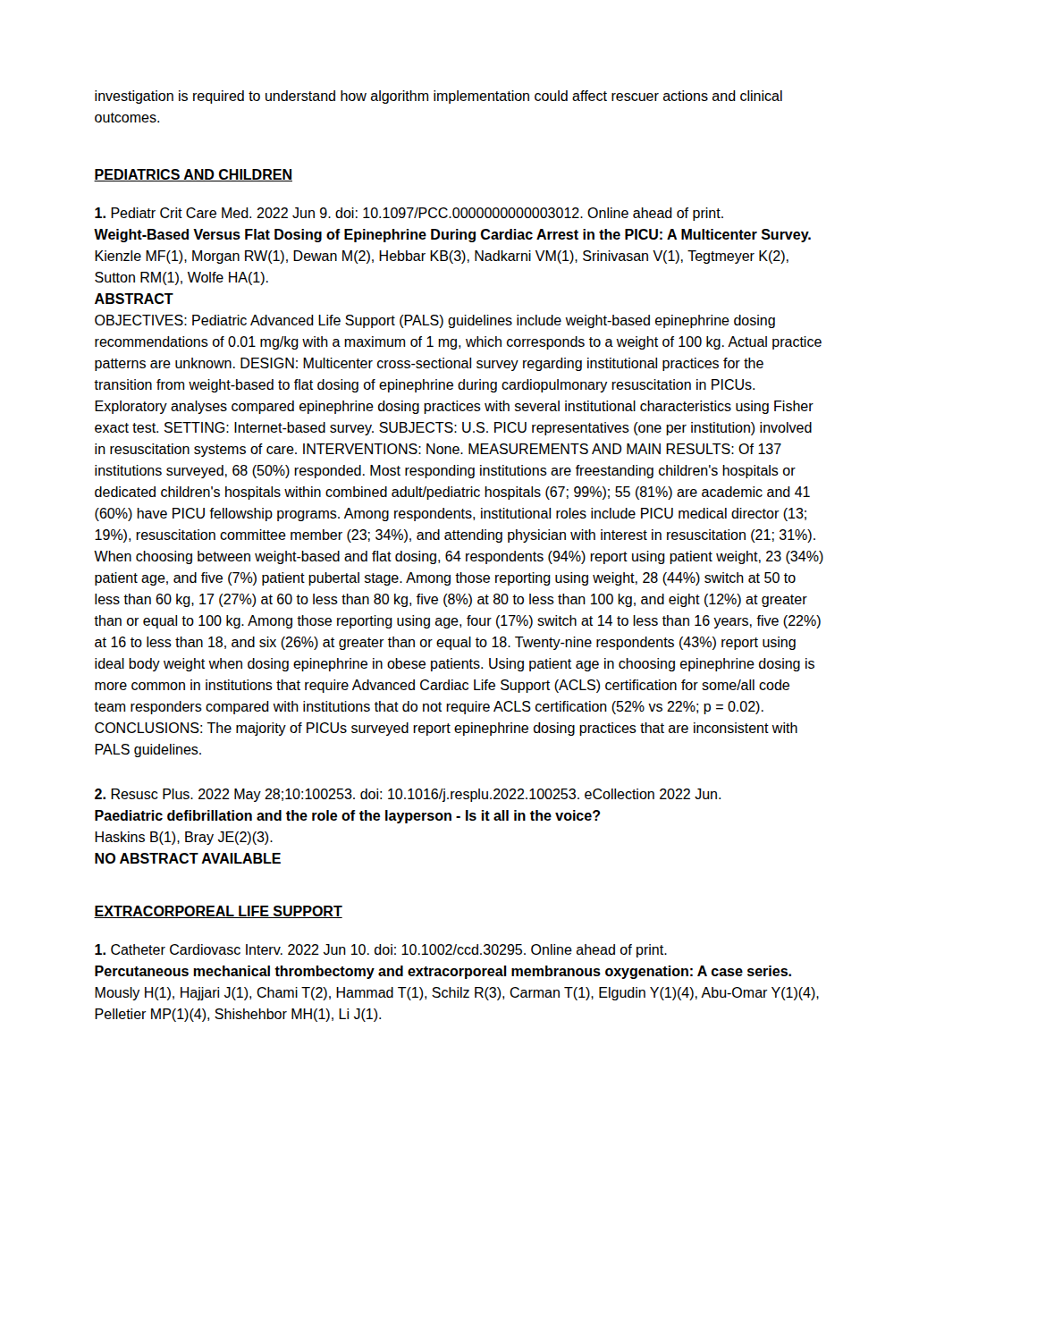investigation is required to understand how algorithm implementation could affect rescuer actions and clinical outcomes.
PEDIATRICS AND CHILDREN
1. Pediatr Crit Care Med. 2022 Jun 9. doi: 10.1097/PCC.0000000000003012. Online ahead of print.
Weight-Based Versus Flat Dosing of Epinephrine During Cardiac Arrest in the PICU: A Multicenter Survey.
Kienzle MF(1), Morgan RW(1), Dewan M(2), Hebbar KB(3), Nadkarni VM(1), Srinivasan V(1), Tegtmeyer K(2), Sutton RM(1), Wolfe HA(1).
ABSTRACT
OBJECTIVES: Pediatric Advanced Life Support (PALS) guidelines include weight-based epinephrine dosing recommendations of 0.01 mg/kg with a maximum of 1 mg, which corresponds to a weight of 100 kg. Actual practice patterns are unknown. DESIGN: Multicenter cross-sectional survey regarding institutional practices for the transition from weight-based to flat dosing of epinephrine during cardiopulmonary resuscitation in PICUs. Exploratory analyses compared epinephrine dosing practices with several institutional characteristics using Fisher exact test. SETTING: Internet-based survey. SUBJECTS: U.S. PICU representatives (one per institution) involved in resuscitation systems of care. INTERVENTIONS: None. MEASUREMENTS AND MAIN RESULTS: Of 137 institutions surveyed, 68 (50%) responded. Most responding institutions are freestanding children's hospitals or dedicated children's hospitals within combined adult/pediatric hospitals (67; 99%); 55 (81%) are academic and 41 (60%) have PICU fellowship programs. Among respondents, institutional roles include PICU medical director (13; 19%), resuscitation committee member (23; 34%), and attending physician with interest in resuscitation (21; 31%). When choosing between weight-based and flat dosing, 64 respondents (94%) report using patient weight, 23 (34%) patient age, and five (7%) patient pubertal stage. Among those reporting using weight, 28 (44%) switch at 50 to less than 60 kg, 17 (27%) at 60 to less than 80 kg, five (8%) at 80 to less than 100 kg, and eight (12%) at greater than or equal to 100 kg. Among those reporting using age, four (17%) switch at 14 to less than 16 years, five (22%) at 16 to less than 18, and six (26%) at greater than or equal to 18. Twenty-nine respondents (43%) report using ideal body weight when dosing epinephrine in obese patients. Using patient age in choosing epinephrine dosing is more common in institutions that require Advanced Cardiac Life Support (ACLS) certification for some/all code team responders compared with institutions that do not require ACLS certification (52% vs 22%; p = 0.02). CONCLUSIONS: The majority of PICUs surveyed report epinephrine dosing practices that are inconsistent with PALS guidelines.
2. Resusc Plus. 2022 May 28;10:100253. doi: 10.1016/j.resplu.2022.100253. eCollection 2022 Jun.
Paediatric defibrillation and the role of the layperson - Is it all in the voice?
Haskins B(1), Bray JE(2)(3).
NO ABSTRACT AVAILABLE
EXTRACORPOREAL LIFE SUPPORT
1. Catheter Cardiovasc Interv. 2022 Jun 10. doi: 10.1002/ccd.30295. Online ahead of print.
Percutaneous mechanical thrombectomy and extracorporeal membranous oxygenation: A case series.
Mously H(1), Hajjari J(1), Chami T(2), Hammad T(1), Schilz R(3), Carman T(1), Elgudin Y(1)(4), Abu-Omar Y(1)(4), Pelletier MP(1)(4), Shishehbor MH(1), Li J(1).